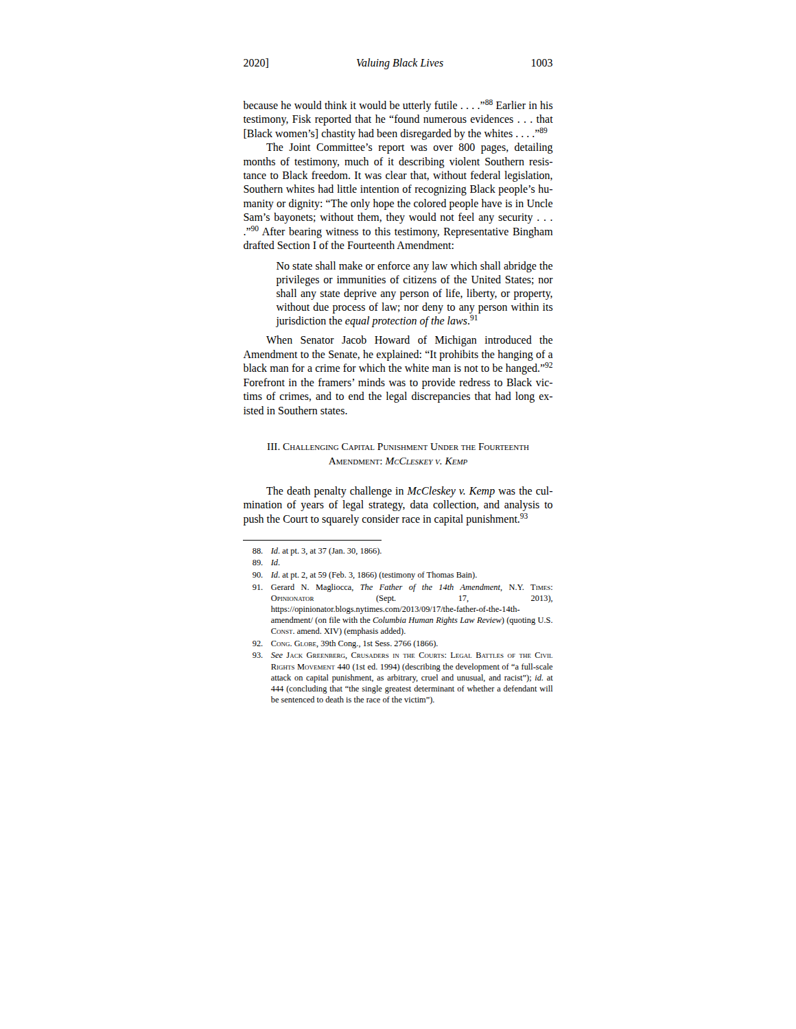2020] Valuing Black Lives 1003
because he would think it would be utterly futile . . . .”88 Earlier in his testimony, Fisk reported that he “found numerous evidences . . . that [Black women’s] chastity had been disregarded by the whites . . . .”89
The Joint Committee’s report was over 800 pages, detailing months of testimony, much of it describing violent Southern resistance to Black freedom. It was clear that, without federal legislation, Southern whites had little intention of recognizing Black people’s humanity or dignity: “The only hope the colored people have is in Uncle Sam’s bayonets; without them, they would not feel any security . . . .”90 After bearing witness to this testimony, Representative Bingham drafted Section I of the Fourteenth Amendment:
No state shall make or enforce any law which shall abridge the privileges or immunities of citizens of the United States; nor shall any state deprive any person of life, liberty, or property, without due process of law; nor deny to any person within its jurisdiction the equal protection of the laws.91
When Senator Jacob Howard of Michigan introduced the Amendment to the Senate, he explained: “It prohibits the hanging of a black man for a crime for which the white man is not to be hanged.”92 Forefront in the framers’ minds was to provide redress to Black victims of crimes, and to end the legal discrepancies that had long existed in Southern states.
III. Challenging Capital Punishment Under the Fourteenth Amendment: McCleskey v. Kemp
The death penalty challenge in McCleskey v. Kemp was the culmination of years of legal strategy, data collection, and analysis to push the Court to squarely consider race in capital punishment.93
88.
Id. at pt. 3, at 37 (Jan. 30, 1866).
89.
Id.
90.
Id. at pt. 2, at 59 (Feb. 3, 1866) (testimony of Thomas Bain).
91.
Gerard N. Magliocca, The Father of the 14th Amendment, N.Y. Times: Opinionator (Sept. 17, 2013), https://opinionator.blogs.nytimes.com/2013/09/17/the-father-of-the-14th-amendment/ (on file with the Columbia Human Rights Law Review) (quoting U.S. Const. amend. XIV) (emphasis added).
92.
Cong. Globe, 39th Cong., 1st Sess. 2766 (1866).
93.
See Jack Greenberg, Crusaders in the Courts: Legal Battles of the Civil Rights Movement 440 (1st ed. 1994) (describing the development of “a full-scale attack on capital punishment, as arbitrary, cruel and unusual, and racist”); id. at 444 (concluding that “the single greatest determinant of whether a defendant will be sentenced to death is the race of the victim”).